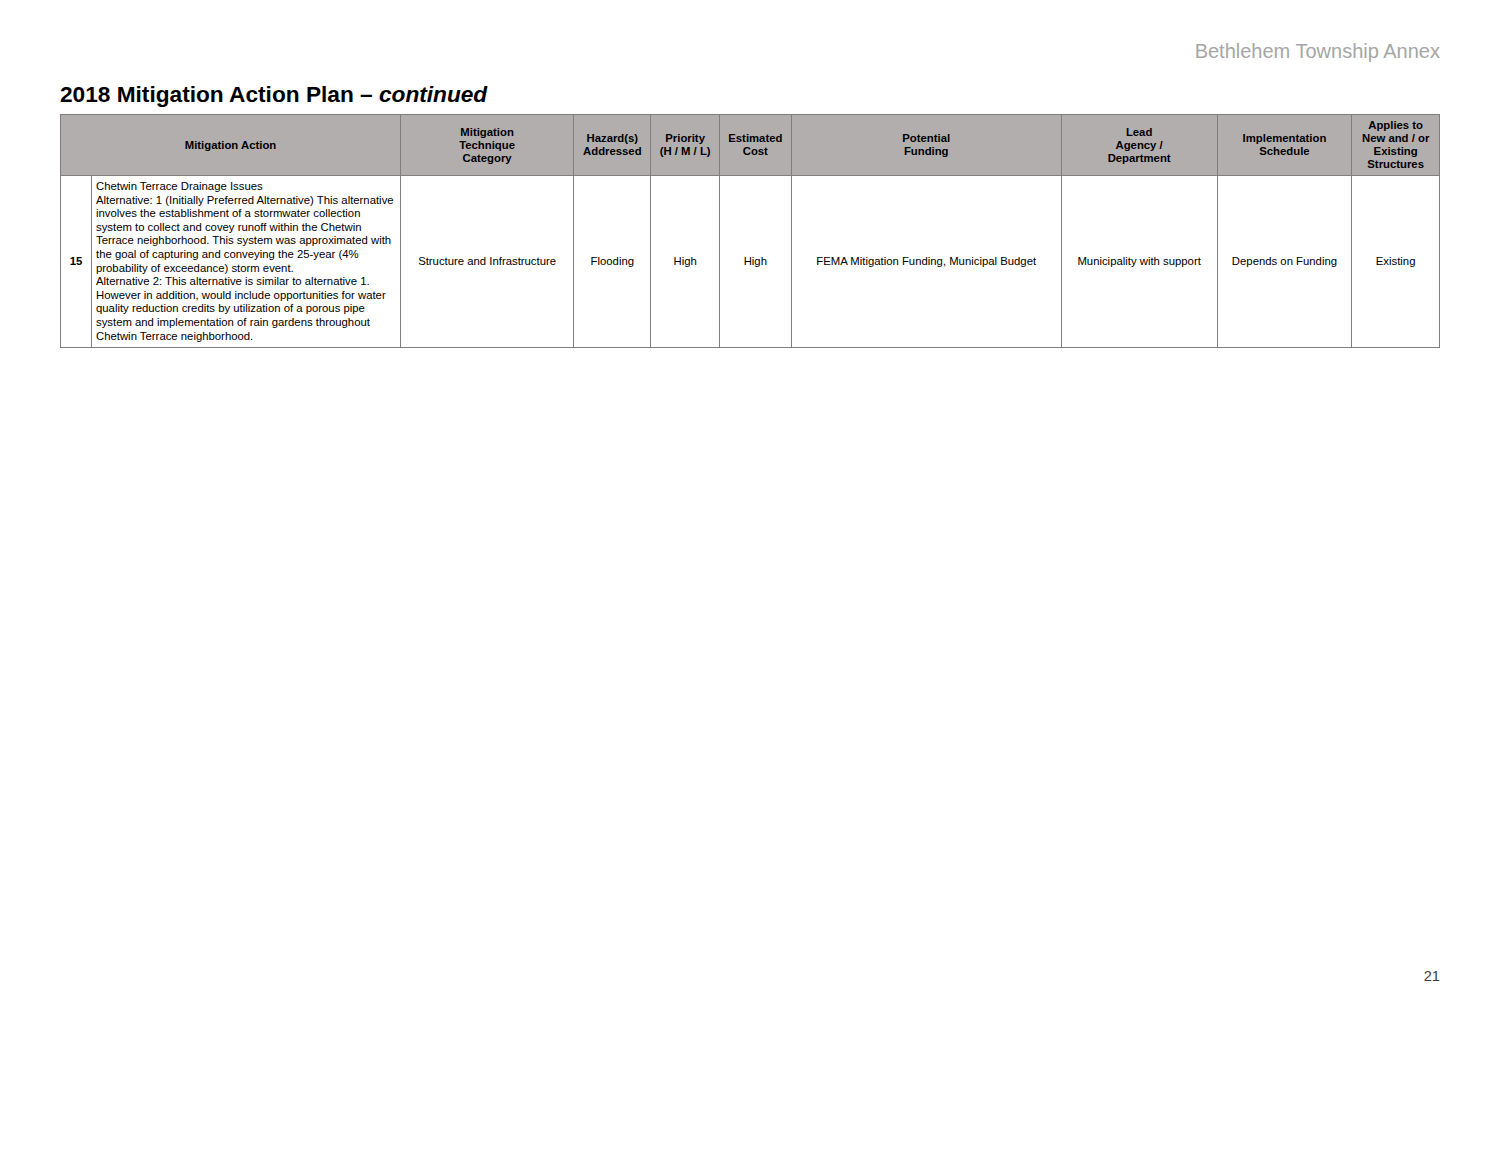Bethlehem Township Annex
2018 Mitigation Action Plan – continued
| Mitigation Action | Mitigation Technique Category | Hazard(s) Addressed | Priority (H / M / L) | Estimated Cost | Potential Funding | Lead Agency / Department | Implementation Schedule | Applies to New and / or Existing Structures |
| --- | --- | --- | --- | --- | --- | --- | --- | --- |
| 15 | Chetwin Terrace Drainage Issues Alternative: 1 (Initially Preferred Alternative) This alternative involves the establishment of a stormwater collection system to collect and covey runoff within the Chetwin Terrace neighborhood. This system was approximated with the goal of capturing and conveying the 25-year (4% probability of exceedance) storm event. Alternative 2: This alternative is similar to alternative 1. However in addition, would include opportunities for water quality reduction credits by utilization of a porous pipe system and implementation of rain gardens throughout Chetwin Terrace neighborhood. | Structure and Infrastructure | Flooding | High | High | FEMA Mitigation Funding, Municipal Budget | Municipality with support | Depends on Funding | Existing |
21